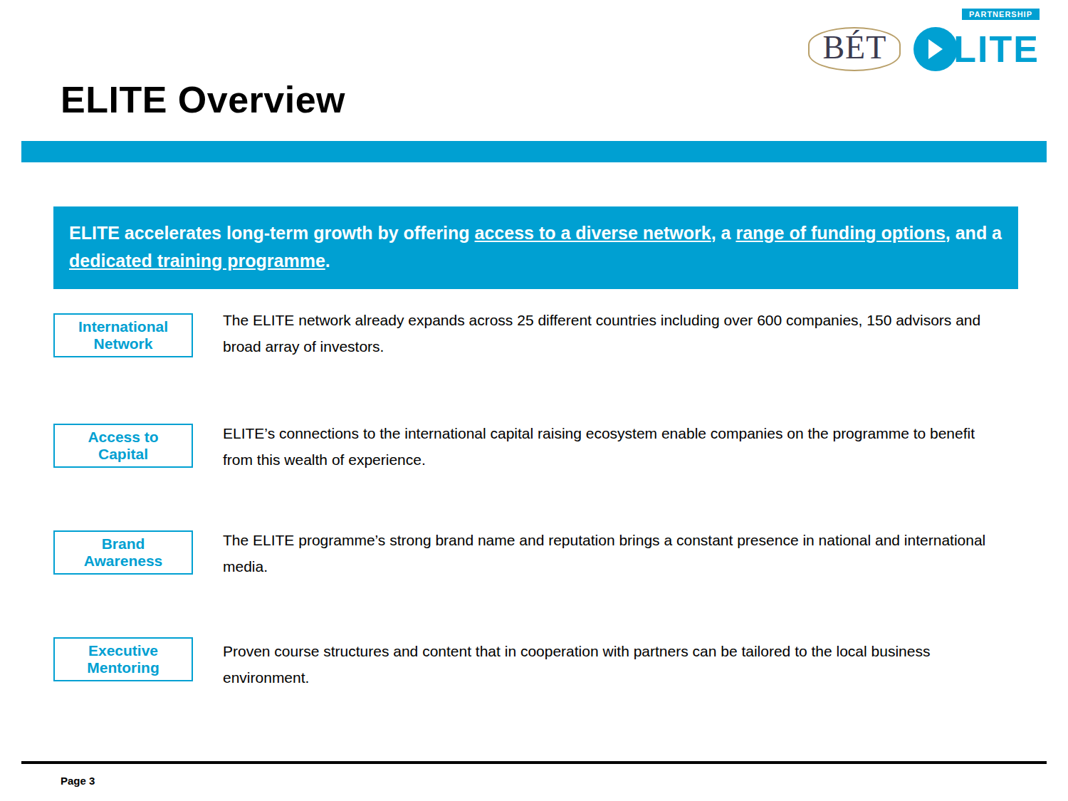BÉT
PARTNERSHIP
LITE
ELITE Overview
ELITE accelerates long-term growth by offering access to a diverse network, a range of funding options, and a dedicated training programme.
International
Network
The ELITE network already expands across 25 different countries including over 600 companies, 150 advisors and broad array of investors.
Access to
Capital
ELITE’s connections to the international capital raising ecosystem enable companies on the programme to benefit from this wealth of experience.
Brand
Awareness
The ELITE programme’s strong brand name and reputation brings a constant presence in national and international media.
Executive
Mentoring
Proven course structures and content that in cooperation with partners can be tailored to the local business environment.
Page 3